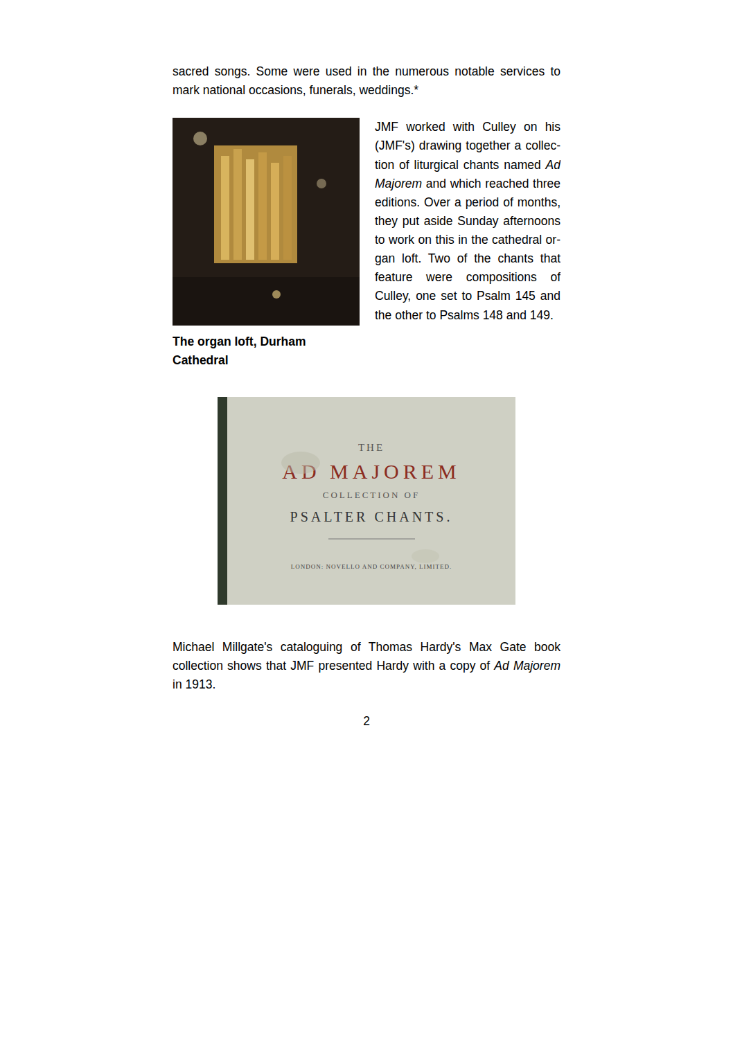sacred songs. Some were used in the numerous notable services to mark national occasions, funerals, weddings.*
The organ loft, Durham Cathedral
JMF worked with Culley on his (JMF's) drawing together a collection of liturgical chants named Ad Majorem and which reached three editions. Over a period of months, they put aside Sunday afternoons to work on this in the cathedral organ loft. Two of the chants that feature were compositions of Culley, one set to Psalm 145 and the other to Psalms 148 and 149.
Michael Millgate's cataloguing of Thomas Hardy's Max Gate book collection shows that JMF presented Hardy with a copy of Ad Majorem in 1913.
2